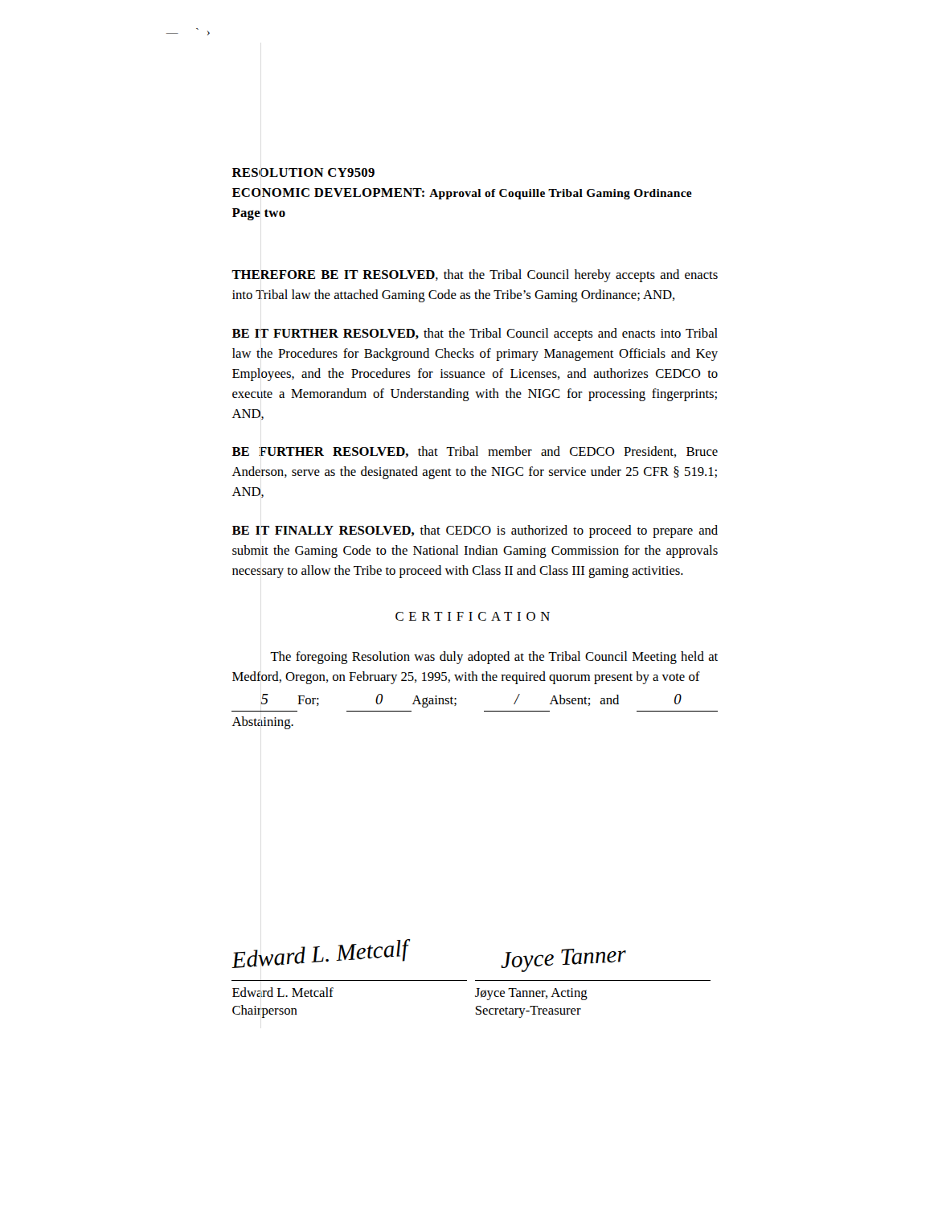— ` ›
RESOLUTION CY9509
ECONOMIC DEVELOPMENT: Approval of Coquille Tribal Gaming Ordinance
Page two
THEREFORE BE IT RESOLVED, that the Tribal Council hereby accepts and enacts into Tribal law the attached Gaming Code as the Tribe’s Gaming Ordinance; AND,
BE IT FURTHER RESOLVED, that the Tribal Council accepts and enacts into Tribal law the Procedures for Background Checks of primary Management Officials and Key Employees, and the Procedures for issuance of Licenses, and authorizes CEDCO to execute a Memorandum of Understanding with the NIGC for processing fingerprints; AND,
BE FURTHER RESOLVED, that Tribal member and CEDCO President, Bruce Anderson, serve as the designated agent to the NIGC for service under 25 CFR § 519.1; AND,
BE IT FINALLY RESOLVED, that CEDCO is authorized to proceed to prepare and submit the Gaming Code to the National Indian Gaming Commission for the approvals necessary to allow the Tribe to proceed with Class II and Class III gaming activities.
CERTIFICATION
The foregoing Resolution was duly adopted at the Tribal Council Meeting held at Medford, Oregon, on February 25, 1995, with the required quorum present by a vote of
5 For; 0 Against; /Absent; and 0 Abstaining.
| Edward L. Metcalf Edward L. Metcalf Chairperson | Joyce Tanner Jøyce Tanner, Acting Secretary-Treasurer |